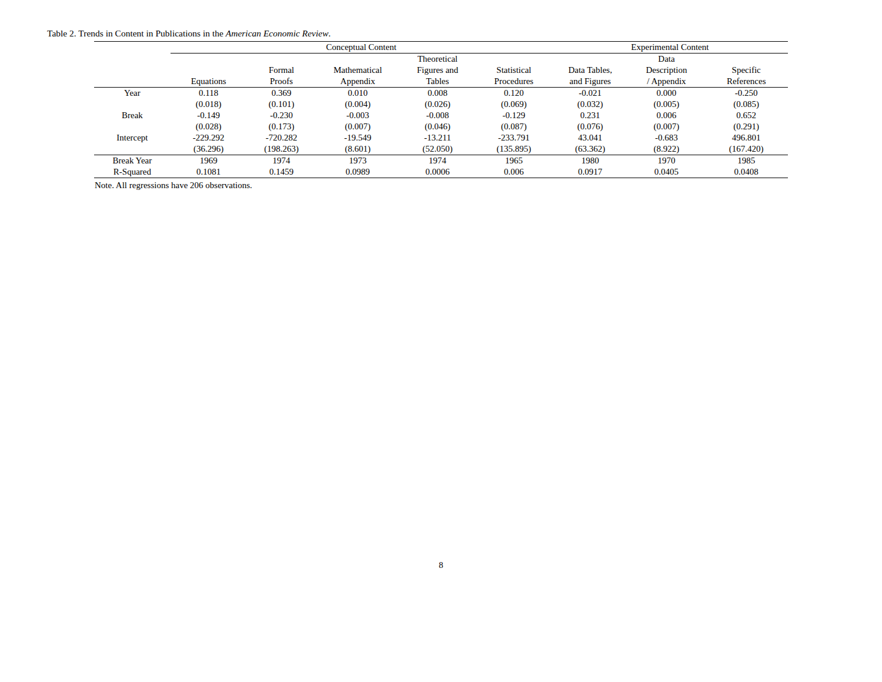Table 2. Trends in Content in Publications in the American Economic Review.
| | Conceptual Content | Experimental Content |
| | | | | Theoretical | | | Data | |
| | | Formal | Mathematical | Figures and | Statistical | Data Tables, | Description | Specific |
| | Equations | Proofs | Appendix | Tables | Procedures | and Figures | / Appendix | References |
| Year | 0.118 | 0.369 | 0.010 | 0.008 | 0.120 | -0.021 | 0.000 | -0.250 |
| | (0.018) | (0.101) | (0.004) | (0.026) | (0.069) | (0.032) | (0.005) | (0.085) |
| Break | -0.149 | -0.230 | -0.003 | -0.008 | -0.129 | 0.231 | 0.006 | 0.652 |
| | (0.028) | (0.173) | (0.007) | (0.046) | (0.087) | (0.076) | (0.007) | (0.291) |
| Intercept | -229.292 | -720.282 | -19.549 | -13.211 | -233.791 | 43.041 | -0.683 | 496.801 |
| | (36.296) | (198.263) | (8.601) | (52.050) | (135.895) | (63.362) | (8.922) | (167.420) |
| Break Year | 1969 | 1974 | 1973 | 1974 | 1965 | 1980 | 1970 | 1985 |
| R-Squared | 0.1081 | 0.1459 | 0.0989 | 0.0006 | 0.006 | 0.0917 | 0.0405 | 0.0408 |
Note. All regressions have 206 observations.
8